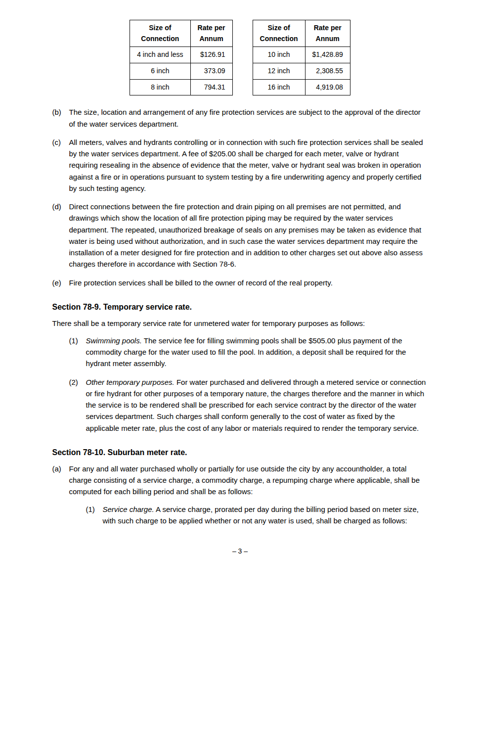| Size of Connection | Rate per Annum |
| --- | --- |
| 4 inch and less | $126.91 |
| 6 inch | 373.09 |
| 8 inch | 794.31 |
| Size of Connection | Rate per Annum |
| --- | --- |
| 10 inch | $1,428.89 |
| 12 inch | 2,308.55 |
| 16 inch | 4,919.08 |
(b) The size, location and arrangement of any fire protection services are subject to the approval of the director of the water services department.
(c) All meters, valves and hydrants controlling or in connection with such fire protection services shall be sealed by the water services department. A fee of $205.00 shall be charged for each meter, valve or hydrant requiring resealing in the absence of evidence that the meter, valve or hydrant seal was broken in operation against a fire or in operations pursuant to system testing by a fire underwriting agency and properly certified by such testing agency.
(d) Direct connections between the fire protection and drain piping on all premises are not permitted, and drawings which show the location of all fire protection piping may be required by the water services department. The repeated, unauthorized breakage of seals on any premises may be taken as evidence that water is being used without authorization, and in such case the water services department may require the installation of a meter designed for fire protection and in addition to other charges set out above also assess charges therefore in accordance with Section 78-6.
(e) Fire protection services shall be billed to the owner of record of the real property.
Section 78-9. Temporary service rate.
There shall be a temporary service rate for unmetered water for temporary purposes as follows:
(1) Swimming pools. The service fee for filling swimming pools shall be $505.00 plus payment of the commodity charge for the water used to fill the pool. In addition, a deposit shall be required for the hydrant meter assembly.
(2) Other temporary purposes. For water purchased and delivered through a metered service or connection or fire hydrant for other purposes of a temporary nature, the charges therefore and the manner in which the service is to be rendered shall be prescribed for each service contract by the director of the water services department. Such charges shall conform generally to the cost of water as fixed by the applicable meter rate, plus the cost of any labor or materials required to render the temporary service.
Section 78-10. Suburban meter rate.
(a) For any and all water purchased wholly or partially for use outside the city by any accountholder, a total charge consisting of a service charge, a commodity charge, a repumping charge where applicable, shall be computed for each billing period and shall be as follows:
(1) Service charge. A service charge, prorated per day during the billing period based on meter size, with such charge to be applied whether or not any water is used, shall be charged as follows:
– 3 –